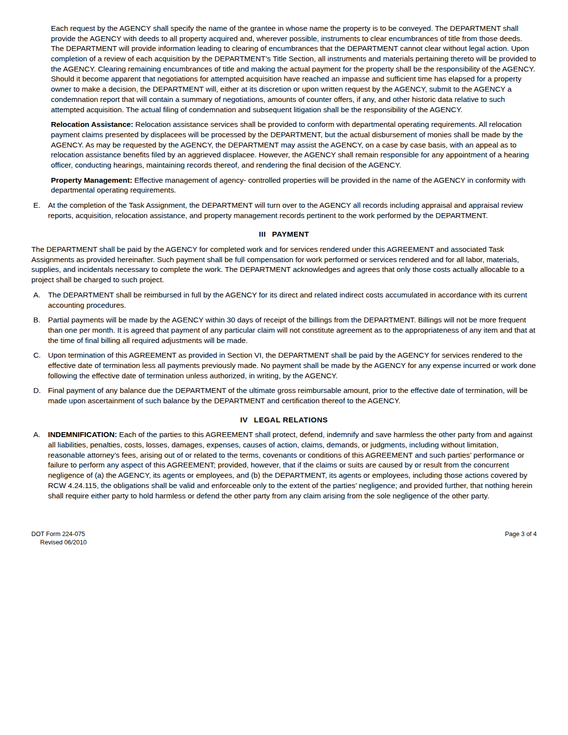Each request by the AGENCY shall specify the name of the grantee in whose name the property is to be conveyed. The DEPARTMENT shall provide the AGENCY with deeds to all property acquired and, wherever possible, instruments to clear encumbrances of title from those deeds. The DEPARTMENT will provide information leading to clearing of encumbrances that the DEPARTMENT cannot clear without legal action. Upon completion of a review of each acquisition by the DEPARTMENT’s Title Section, all instruments and materials pertaining thereto will be provided to the AGENCY. Clearing remaining encumbrances of title and making the actual payment for the property shall be the responsibility of the AGENCY. Should it become apparent that negotiations for attempted acquisition have reached an impasse and sufficient time has elapsed for a property owner to make a decision, the DEPARTMENT will, either at its discretion or upon written request by the AGENCY, submit to the AGENCY a condemnation report that will contain a summary of negotiations, amounts of counter offers, if any, and other historic data relative to such attempted acquisition. The actual filing of condemnation and subsequent litigation shall be the responsibility of the AGENCY.
Relocation Assistance: Relocation assistance services shall be provided to conform with departmental operating requirements. All relocation payment claims presented by displacees will be processed by the DEPARTMENT, but the actual disbursement of monies shall be made by the AGENCY. As may be requested by the AGENCY, the DEPARTMENT may assist the AGENCY, on a case by case basis, with an appeal as to relocation assistance benefits filed by an aggrieved displacee. However, the AGENCY shall remain responsible for any appointment of a hearing officer, conducting hearings, maintaining records thereof, and rendering the final decision of the AGENCY.
Property Management: Effective management of agency- controlled properties will be provided in the name of the AGENCY in conformity with departmental operating requirements.
E.
At the completion of the Task Assignment, the DEPARTMENT will turn over to the AGENCY all records including appraisal and appraisal review reports, acquisition, relocation assistance, and property management records pertinent to the work performed by the DEPARTMENT.
III PAYMENT
The DEPARTMENT shall be paid by the AGENCY for completed work and for services rendered under this AGREEMENT and associated Task Assignments as provided hereinafter. Such payment shall be full compensation for work performed or services rendered and for all labor, materials, supplies, and incidentals necessary to complete the work. The DEPARTMENT acknowledges and agrees that only those costs actually allocable to a project shall be charged to such project.
A.
The DEPARTMENT shall be reimbursed in full by the AGENCY for its direct and related indirect costs accumulated in accordance with its current accounting procedures.
B.
Partial payments will be made by the AGENCY within 30 days of receipt of the billings from the DEPARTMENT. Billings will not be more frequent than one per month. It is agreed that payment of any particular claim will not constitute agreement as to the appropriateness of any item and that at the time of final billing all required adjustments will be made.
C.
Upon termination of this AGREEMENT as provided in Section VI, the DEPARTMENT shall be paid by the AGENCY for services rendered to the effective date of termination less all payments previously made. No payment shall be made by the AGENCY for any expense incurred or work done following the effective date of termination unless authorized, in writing, by the AGENCY.
D.
Final payment of any balance due the DEPARTMENT of the ultimate gross reimbursable amount, prior to the effective date of termination, will be made upon ascertainment of such balance by the DEPARTMENT and certification thereof to the AGENCY.
IV LEGAL RELATIONS
A.
INDEMNIFICATION: Each of the parties to this AGREEMENT shall protect, defend, indemnify and save harmless the other party from and against all liabilities, penalties, costs, losses, damages, expenses, causes of action, claims, demands, or judgments, including without limitation, reasonable attorney’s fees, arising out of or related to the terms, covenants or conditions of this AGREEMENT and such parties’ performance or failure to perform any aspect of this AGREEMENT; provided, however, that if the claims or suits are caused by or result from the concurrent negligence of (a) the AGENCY, its agents or employees, and (b) the DEPARTMENT, its agents or employees, including those actions covered by RCW 4.24.115, the obligations shall be valid and enforceable only to the extent of the parties’ negligence; and provided further, that nothing herein shall require either party to hold harmless or defend the other party from any claim arising from the sole negligence of the other party.
DOT Form 224-075
Revised 06/2010
Page 3 of 4